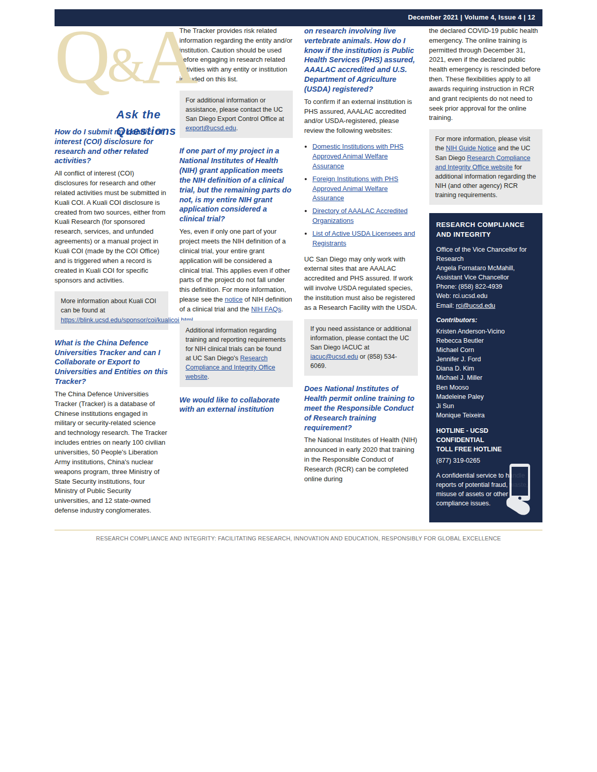December 2021 | Volume 4, Issue 4 | 12
Q&A
Ask the Questions . . .
How do I submit my conflict of interest (COI) disclosure for research and other related activities?
All conflict of interest (COI) disclosures for research and other related activities must be submitted in Kuali COI. A Kuali COI disclosure is created from two sources, either from Kuali Research (for sponsored research, services, and unfunded agreements) or a manual project in Kuali COI (made by the COI Office) and is triggered when a record is created in Kuali COI for specific sponsors and activities.
More information about Kuali COI can be found at https://blink.ucsd.edu/sponsor/coi/kualicoi.html.
What is the China Defence Universities Tracker and can I Collaborate or Export to Universities and Entities on this Tracker?
The China Defence Universities Tracker (Tracker) is a database of Chinese institutions engaged in military or security-related science and technology research. The Tracker includes entries on nearly 100 civilian universities, 50 People's Liberation Army institutions, China's nuclear weapons program, three Ministry of State Security institutions, four Ministry of Public Security universities, and 12 state-owned defense industry conglomerates.
The Tracker provides risk related information regarding the entity and/or institution. Caution should be used before engaging in research related activities with any entity or institution included on this list.
For additional information or assistance, please contact the UC San Diego Export Control Office at export@ucsd.edu.
If one part of my project in a National Institutes of Health (NIH) grant application meets the NIH definition of a clinical trial, but the remaining parts do not, is my entire NIH grant application considered a clinical trial?
Yes, even if only one part of your project meets the NIH definition of a clinical trial, your entire grant application will be considered a clinical trial. This applies even if other parts of the project do not fall under this definition. For more information, please see the notice of NIH definition of a clinical trial and the NIH FAQs.
Additional information regarding training and reporting requirements for NIH clinical trials can be found at UC San Diego's Research Compliance and Integrity Office website.
We would like to collaborate with an external institution
on research involving live vertebrate animals. How do I know if the institution is Public Health Services (PHS) assured, AAALAC accredited and U.S. Department of Agriculture (USDA) registered?
To confirm if an external institution is PHS assured, AAALAC accredited and/or USDA-registered, please review the following websites:
Domestic Institutions with PHS Approved Animal Welfare Assurance
Foreign Institutions with PHS Approved Animal Welfare Assurance
Directory of AAALAC Accredited Organizations
List of Active USDA Licensees and Registrants
UC San Diego may only work with external sites that are AAALAC accredited and PHS assured. If work will involve USDA regulated species, the institution must also be registered as a Research Facility with the USDA.
If you need assistance or additional information, please contact the UC San Diego IACUC at iacuc@ucsd.edu or (858) 534-6069.
Does National Institutes of Health permit online training to meet the Responsible Conduct of Research training requirement?
The National Institutes of Health (NIH) announced in early 2020 that training in the Responsible Conduct of Research (RCR) can be completed online during
the declared COVID-19 public health emergency. The online training is permitted through December 31, 2021, even if the declared public health emergency is rescinded before then. These flexibilities apply to all awards requiring instruction in RCR and grant recipients do not need to seek prior approval for the online training.
For more information, please visit the NIH Guide Notice and the UC San Diego Research Compliance and Integrity Office website for additional information regarding the NIH (and other agency) RCR training requirements.
Research Compliance
and Integrity
Office of the Vice Chancellor for Research
Angela Fornataro McMahill,
Assistant Vice Chancellor
Phone: (858) 822-4939
Web: rci.ucsd.edu
Email: rci@ucsd.edu
Contributors:
Kristen Anderson-Vicino
Rebecca Beutler
Michael Corn
Jennifer J. Ford
Diana D. Kim
Michael J. Miller
Ben Mooso
Madeleine Paley
Ji Sun
Monique Teixeira
Hotline - UCSD
Confidential
Toll Free Hotline
(877) 319-0265
A confidential service to handle reports of potential fraud, waste, misuse of assets or other compliance issues.
RESEARCH COMPLIANCE AND INTEGRITY: FACILITATING RESEARCH, INNOVATION AND EDUCATION, RESPONSIBLY FOR GLOBAL EXCELLENCE